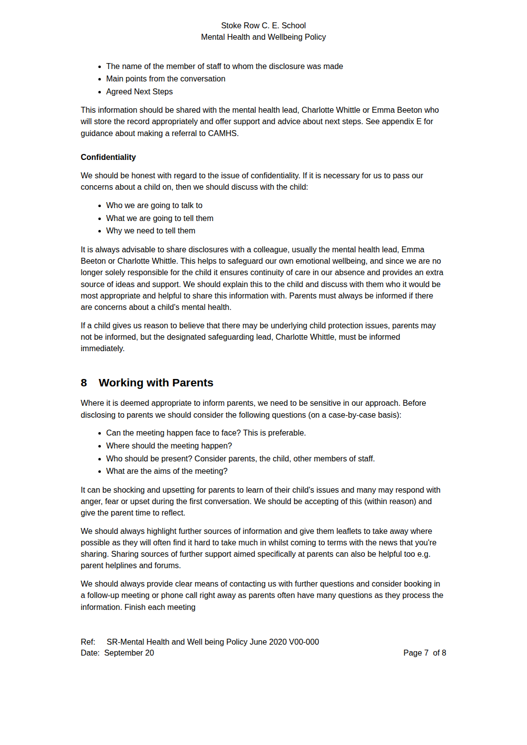Stoke Row C. E. School
Mental Health and Wellbeing Policy
The name of the member of staff to whom the disclosure was made
Main points from the conversation
Agreed Next Steps
This information should be shared with the mental health lead, Charlotte Whittle or Emma Beeton who will store the record appropriately and offer support and advice about next steps. See appendix E for guidance about making a referral to CAMHS.
Confidentiality
We should be honest with regard to the issue of confidentiality. If it is necessary for us to pass our concerns about a child on, then we should discuss with the child:
Who we are going to talk to
What we are going to tell them
Why we need to tell them
It is always advisable to share disclosures with a colleague, usually the mental health lead, Emma Beeton or Charlotte Whittle. This helps to safeguard our own emotional wellbeing, and since we are no longer solely responsible for the child it ensures continuity of care in our absence and provides an extra source of ideas and support. We should explain this to the child and discuss with them who it would be most appropriate and helpful to share this information with. Parents must always be informed if there are concerns about a child's mental health.
If a child gives us reason to believe that there may be underlying child protection issues, parents may not be informed, but the designated safeguarding lead, Charlotte Whittle, must be informed immediately.
8 Working with Parents
Where it is deemed appropriate to inform parents, we need to be sensitive in our approach. Before disclosing to parents we should consider the following questions (on a case-by-case basis):
Can the meeting happen face to face? This is preferable.
Where should the meeting happen?
Who should be present? Consider parents, the child, other members of staff.
What are the aims of the meeting?
It can be shocking and upsetting for parents to learn of their child's issues and many may respond with anger, fear or upset during the first conversation. We should be accepting of this (within reason) and give the parent time to reflect.
We should always highlight further sources of information and give them leaflets to take away where possible as they will often find it hard to take much in whilst coming to terms with the news that you're sharing. Sharing sources of further support aimed specifically at parents can also be helpful too e.g. parent helplines and forums.
We should always provide clear means of contacting us with further questions and consider booking in a follow-up meeting or phone call right away as parents often have many questions as they process the information. Finish each meeting
Ref: SR-Mental Health and Well being Policy June 2020 V00-000
Date: September 20 Page 7 of 8